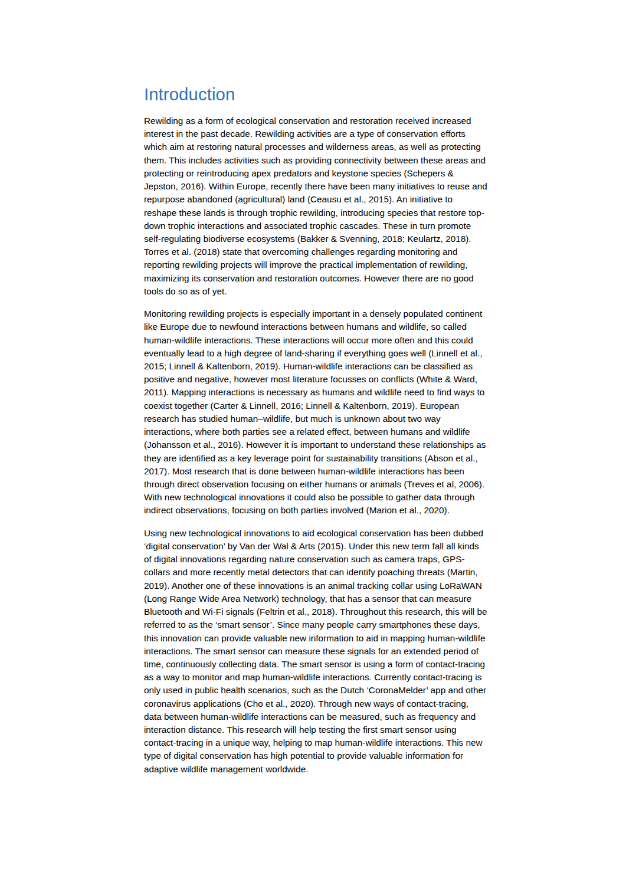Introduction
Rewilding as a form of ecological conservation and restoration received increased interest in the past decade. Rewilding activities are a type of conservation efforts which aim at restoring natural processes and wilderness areas, as well as protecting them. This includes activities such as providing connectivity between these areas and protecting or reintroducing apex predators and keystone species (Schepers & Jepston, 2016). Within Europe, recently there have been many initiatives to reuse and repurpose abandoned (agricultural) land (Ceausu et al., 2015). An initiative to reshape these lands is through trophic rewilding, introducing species that restore top-down trophic interactions and associated trophic cascades. These in turn promote self-regulating biodiverse ecosystems (Bakker & Svenning, 2018; Keulartz, 2018). Torres et al. (2018) state that overcoming challenges regarding monitoring and reporting rewilding projects will improve the practical implementation of rewilding, maximizing its conservation and restoration outcomes. However there are no good tools do so as of yet.
Monitoring rewilding projects is especially important in a densely populated continent like Europe due to newfound interactions between humans and wildlife, so called human-wildlife interactions. These interactions will occur more often and this could eventually lead to a high degree of land-sharing if everything goes well (Linnell et al., 2015; Linnell & Kaltenborn, 2019). Human-wildlife interactions can be classified as positive and negative, however most literature focusses on conflicts (White & Ward, 2011). Mapping interactions is necessary as humans and wildlife need to find ways to coexist together (Carter & Linnell, 2016; Linnell & Kaltenborn, 2019). European research has studied human–wildlife, but much is unknown about two way interactions, where both parties see a related effect, between humans and wildlife (Johansson et al., 2016). However it is important to understand these relationships as they are identified as a key leverage point for sustainability transitions (Abson et al., 2017). Most research that is done between human-wildlife interactions has been through direct observation focusing on either humans or animals (Treves et al, 2006). With new technological innovations it could also be possible to gather data through indirect observations, focusing on both parties involved (Marion et al., 2020).
Using new technological innovations to aid ecological conservation has been dubbed ‘digital conservation’ by Van der Wal & Arts (2015). Under this new term fall all kinds of digital innovations regarding nature conservation such as camera traps, GPS-collars and more recently metal detectors that can identify poaching threats (Martin, 2019). Another one of these innovations is an animal tracking collar using LoRaWAN (Long Range Wide Area Network) technology, that has a sensor that can measure Bluetooth and Wi-Fi signals (Feltrin et al., 2018). Throughout this research, this will be referred to as the ‘smart sensor’. Since many people carry smartphones these days, this innovation can provide valuable new information to aid in mapping human-wildlife interactions. The smart sensor can measure these signals for an extended period of time, continuously collecting data. The smart sensor is using a form of contact-tracing as a way to monitor and map human-wildlife interactions. Currently contact-tracing is only used in public health scenarios, such as the Dutch ‘CoronaMelder’ app and other coronavirus applications (Cho et al., 2020). Through new ways of contact-tracing, data between human-wildlife interactions can be measured, such as frequency and interaction distance. This research will help testing the first smart sensor using contact-tracing in a unique way, helping to map human-wildlife interactions. This new type of digital conservation has high potential to provide valuable information for adaptive wildlife management worldwide.